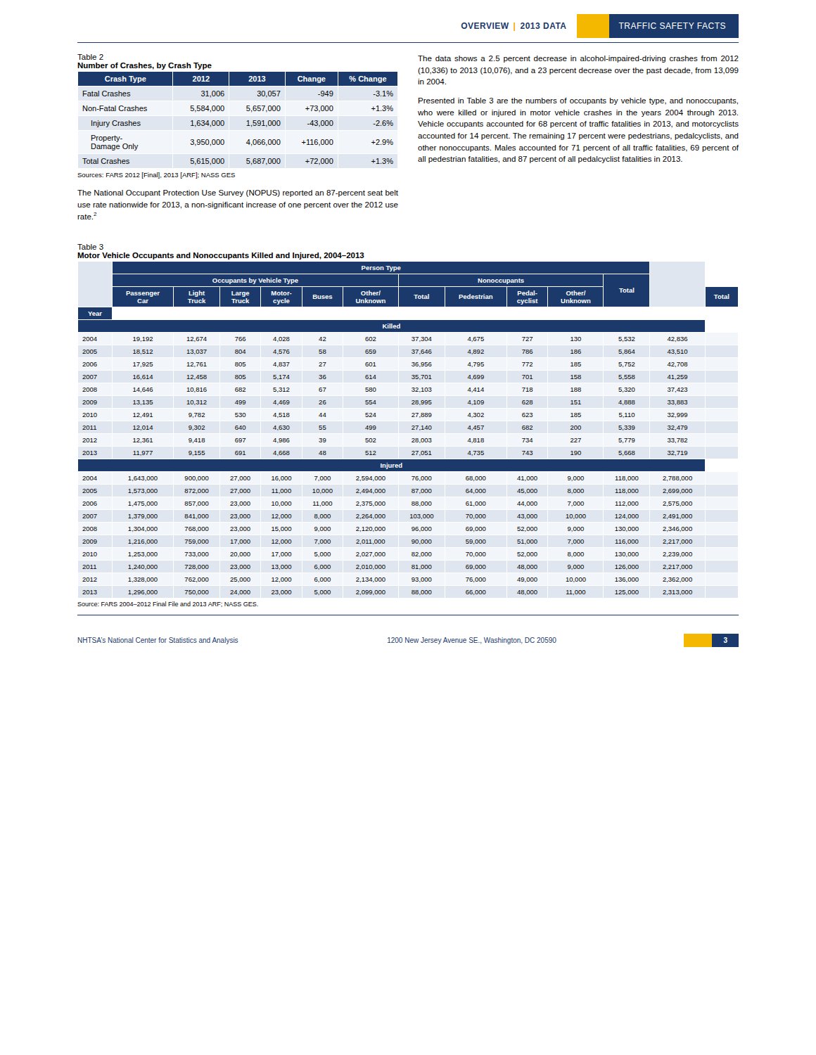OVERVIEW|2013 DATA
TRAFFIC SAFETY FACTS
Table 2 Number of Crashes, by Crash Type
| Crash Type | 2012 | 2013 | Change | % Change |
| --- | --- | --- | --- | --- |
| Fatal Crashes | 31,006 | 30,057 | -949 | -3.1% |
| Non-Fatal Crashes | 5,584,000 | 5,657,000 | +73,000 | +1.3% |
| Injury Crashes | 1,634,000 | 1,591,000 | -43,000 | -2.6% |
| Property- Damage Only | 3,950,000 | 4,066,000 | +116,000 | +2.9% |
| Total Crashes | 5,615,000 | 5,687,000 | +72,000 | +1.3% |
Sources: FARS 2012 [Final], 2013 [ARF]; NASS GES
The National Occupant Protection Use Survey (NOPUS) reported an 87-percent seat belt use rate nationwide for 2013, a non-significant increase of one percent over the 2012 use rate.2
The data shows a 2.5 percent decrease in alcohol-impaired-driving crashes from 2012 (10,336) to 2013 (10,076), and a 23 percent decrease over the past decade, from 13,099 in 2004.
Presented in Table 3 are the numbers of occupants by vehicle type, and nonoccupants, who were killed or injured in motor vehicle crashes in the years 2004 through 2013. Vehicle occupants accounted for 68 percent of traffic fatalities in 2013, and motorcyclists accounted for 14 percent. The remaining 17 percent were pedestrians, pedalcyclists, and other nonoccupants. Males accounted for 71 percent of all traffic fatalities, 69 percent of all pedestrian fatalities, and 87 percent of all pedalcyclist fatalities in 2013.
Table 3 Motor Vehicle Occupants and Nonoccupants Killed and Injured, 2004–2013
| | Person Type | |
| --- | --- | --- |
| Occupants by Vehicle Type | Nonoccupants | Total |
| Passenger Car | Light Truck | Large Truck | Motor- cycle | Buses | Other/ Unknown | Total | Pedestrian | Pedal- cyclist | Other/ Unknown | Total |
| Year | |
| Killed |
| 2004 | 19,192 | 12,674 | 766 | 4,028 | 42 | 602 | 37,304 | 4,675 | 727 | 130 | 5,532 | 42,836 | |
| 2005 | 18,512 | 13,037 | 804 | 4,576 | 58 | 659 | 37,646 | 4,892 | 786 | 186 | 5,864 | 43,510 | |
| 2006 | 17,925 | 12,761 | 805 | 4,837 | 27 | 601 | 36,956 | 4,795 | 772 | 185 | 5,752 | 42,708 | |
| 2007 | 16,614 | 12,458 | 805 | 5,174 | 36 | 614 | 35,701 | 4,699 | 701 | 158 | 5,558 | 41,259 | |
| 2008 | 14,646 | 10,816 | 682 | 5,312 | 67 | 580 | 32,103 | 4,414 | 718 | 188 | 5,320 | 37,423 | |
| 2009 | 13,135 | 10,312 | 499 | 4,469 | 26 | 554 | 28,995 | 4,109 | 628 | 151 | 4,888 | 33,883 | |
| 2010 | 12,491 | 9,782 | 530 | 4,518 | 44 | 524 | 27,889 | 4,302 | 623 | 185 | 5,110 | 32,999 | |
| 2011 | 12,014 | 9,302 | 640 | 4,630 | 55 | 499 | 27,140 | 4,457 | 682 | 200 | 5,339 | 32,479 | |
| 2012 | 12,361 | 9,418 | 697 | 4,986 | 39 | 502 | 28,003 | 4,818 | 734 | 227 | 5,779 | 33,782 | |
| 2013 | 11,977 | 9,155 | 691 | 4,668 | 48 | 512 | 27,051 | 4,735 | 743 | 190 | 5,668 | 32,719 | |
| Injured |
| 2004 | 1,643,000 | 900,000 | 27,000 | 16,000 | 7,000 | 2,594,000 | 76,000 | 68,000 | 41,000 | 9,000 | 118,000 | 2,788,000 | |
| 2005 | 1,573,000 | 872,000 | 27,000 | 11,000 | 10,000 | 2,494,000 | 87,000 | 64,000 | 45,000 | 8,000 | 118,000 | 2,699,000 | |
| 2006 | 1,475,000 | 857,000 | 23,000 | 10,000 | 11,000 | 2,375,000 | 88,000 | 61,000 | 44,000 | 7,000 | 112,000 | 2,575,000 | |
| 2007 | 1,379,000 | 841,000 | 23,000 | 12,000 | 8,000 | 2,264,000 | 103,000 | 70,000 | 43,000 | 10,000 | 124,000 | 2,491,000 | |
| 2008 | 1,304,000 | 768,000 | 23,000 | 15,000 | 9,000 | 2,120,000 | 96,000 | 69,000 | 52,000 | 9,000 | 130,000 | 2,346,000 | |
| 2009 | 1,216,000 | 759,000 | 17,000 | 12,000 | 7,000 | 2,011,000 | 90,000 | 59,000 | 51,000 | 7,000 | 116,000 | 2,217,000 | |
| 2010 | 1,253,000 | 733,000 | 20,000 | 17,000 | 5,000 | 2,027,000 | 82,000 | 70,000 | 52,000 | 8,000 | 130,000 | 2,239,000 | |
| 2011 | 1,240,000 | 728,000 | 23,000 | 13,000 | 6,000 | 2,010,000 | 81,000 | 69,000 | 48,000 | 9,000 | 126,000 | 2,217,000 | |
| 2012 | 1,328,000 | 762,000 | 25,000 | 12,000 | 6,000 | 2,134,000 | 93,000 | 76,000 | 49,000 | 10,000 | 136,000 | 2,362,000 | |
| 2013 | 1,296,000 | 750,000 | 24,000 | 23,000 | 5,000 | 2,099,000 | 88,000 | 66,000 | 48,000 | 11,000 | 125,000 | 2,313,000 | |
Source: FARS 2004–2012 Final File and 2013 ARF; NASS GES.
NHTSA’s National Center for Statistics and Analysis
1200 New Jersey Avenue SE., Washington, DC 20590
3